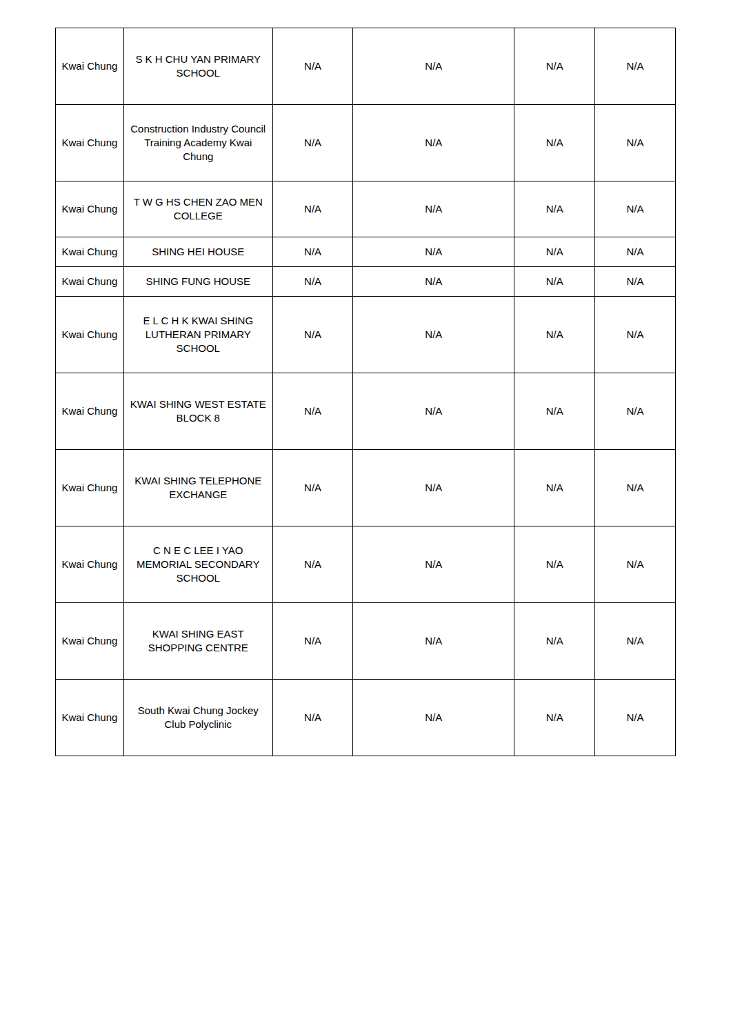| Kwai Chung | S K H CHU YAN PRIMARY SCHOOL | N/A | N/A | N/A | N/A |
| Kwai Chung | Construction Industry Council Training Academy Kwai Chung | N/A | N/A | N/A | N/A |
| Kwai Chung | T W G HS CHEN ZAO MEN COLLEGE | N/A | N/A | N/A | N/A |
| Kwai Chung | SHING HEI HOUSE | N/A | N/A | N/A | N/A |
| Kwai Chung | SHING FUNG HOUSE | N/A | N/A | N/A | N/A |
| Kwai Chung | E L C H K KWAI SHING LUTHERAN PRIMARY SCHOOL | N/A | N/A | N/A | N/A |
| Kwai Chung | KWAI SHING WEST ESTATE BLOCK 8 | N/A | N/A | N/A | N/A |
| Kwai Chung | KWAI SHING TELEPHONE EXCHANGE | N/A | N/A | N/A | N/A |
| Kwai Chung | C N E C LEE I YAO MEMORIAL SECONDARY SCHOOL | N/A | N/A | N/A | N/A |
| Kwai Chung | KWAI SHING EAST SHOPPING CENTRE | N/A | N/A | N/A | N/A |
| Kwai Chung | South Kwai Chung Jockey Club Polyclinic | N/A | N/A | N/A | N/A |